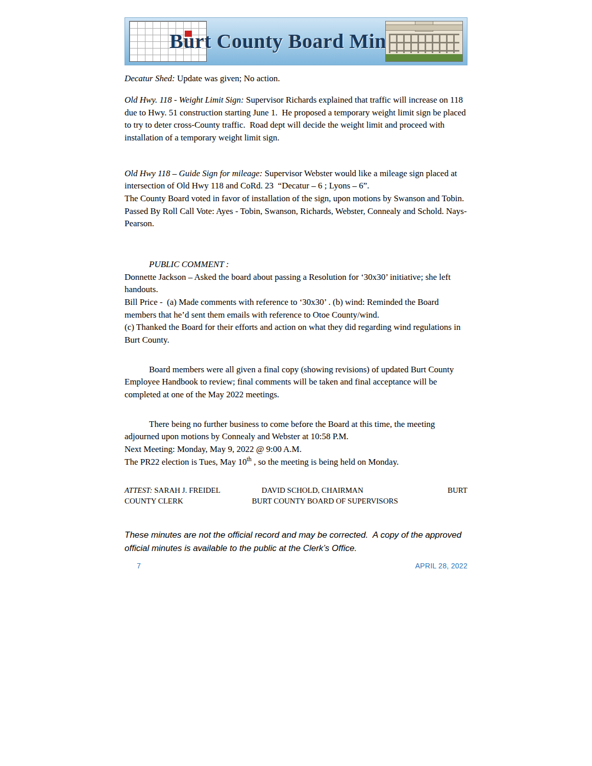Burt County Board Minutes
Decatur Shed: Update was given; No action.
Old Hwy. 118 - Weight Limit Sign: Supervisor Richards explained that traffic will increase on 118 due to Hwy. 51 construction starting June 1. He proposed a temporary weight limit sign be placed to try to deter cross-County traffic. Road dept will decide the weight limit and proceed with installation of a temporary weight limit sign.
Old Hwy 118 – Guide Sign for mileage: Supervisor Webster would like a mileage sign placed at intersection of Old Hwy 118 and CoRd. 23 “Decatur – 6 ; Lyons – 6”.
The County Board voted in favor of installation of the sign, upon motions by Swanson and Tobin. Passed By Roll Call Vote: Ayes - Tobin, Swanson, Richards, Webster, Connealy and Schold. Nays- Pearson.
PUBLIC COMMENT :
Donnette Jackson – Asked the board about passing a Resolution for ‘30x30’ initiative; she left handouts.
Bill Price - (a) Made comments with reference to ‘30x30’ . (b) wind: Reminded the Board members that he’d sent them emails with reference to Otoe County/wind.
(c) Thanked the Board for their efforts and action on what they did regarding wind regulations in Burt County.
Board members were all given a final copy (showing revisions) of updated Burt County Employee Handbook to review; final comments will be taken and final acceptance will be completed at one of the May 2022 meetings.
There being no further business to come before the Board at this time, the meeting adjourned upon motions by Connealy and Webster at 10:58 P.M.
Next Meeting: Monday, May 9, 2022 @ 9:00 A.M.
The PR22 election is Tues, May 10th , so the meeting is being held on Monday.
ATTEST: SARAH J. FREIDEL
DAVID SCHOLD, CHAIRMAN
BURT
COUNTY CLERK
BURT COUNTY BOARD OF SUPERVISORS
These minutes are not the official record and may be corrected. A copy of the approved official minutes is available to the public at the Clerk’s Office.
7
April 28, 2022